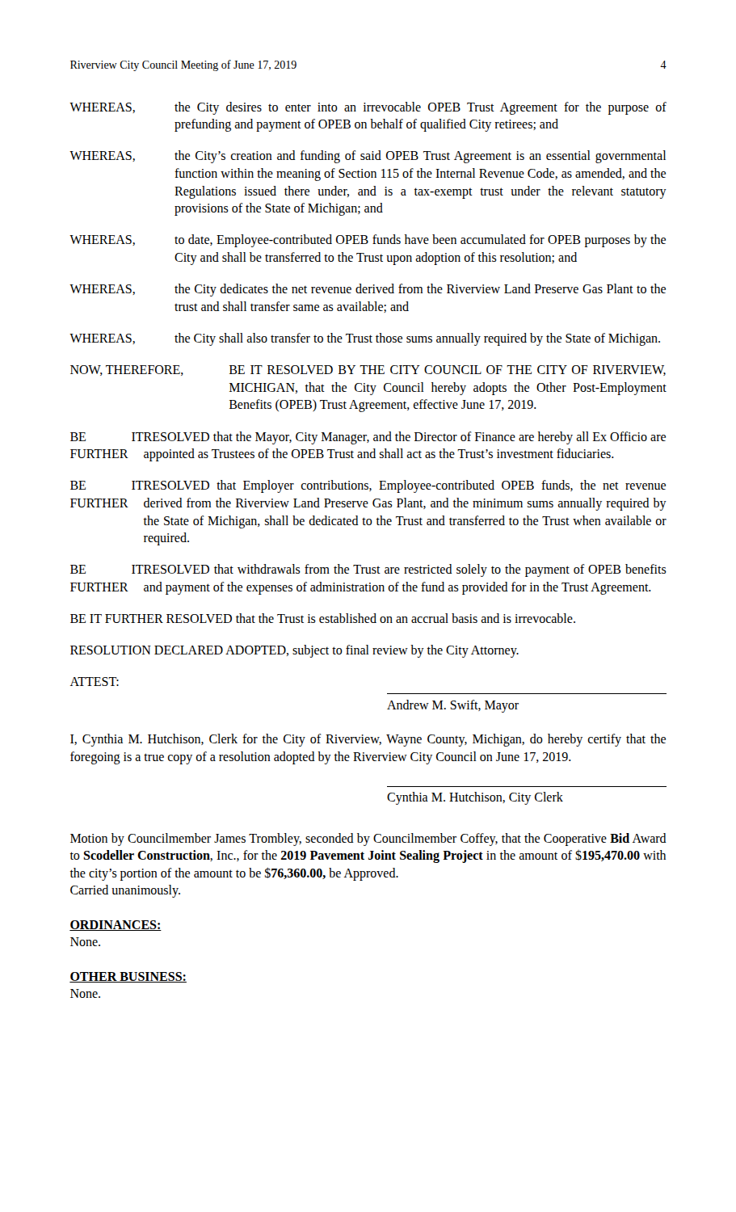Riverview City Council Meeting of June 17, 2019 4
| WHEREAS, | the City desires to enter into an irrevocable OPEB Trust Agreement for the purpose of prefunding and payment of OPEB on behalf of qualified City retirees; and |
| WHEREAS, | the City’s creation and funding of said OPEB Trust Agreement is an essential governmental function within the meaning of Section 115 of the Internal Revenue Code, as amended, and the Regulations issued there under, and is a tax-exempt trust under the relevant statutory provisions of the State of Michigan; and |
| WHEREAS, | to date, Employee-contributed OPEB funds have been accumulated for OPEB purposes by the City and shall be transferred to the Trust upon adoption of this resolution; and |
| WHEREAS, | the City dedicates the net revenue derived from the Riverview Land Preserve Gas Plant to the trust and shall transfer same as available; and |
| WHEREAS, | the City shall also transfer to the Trust those sums annually required by the State of Michigan. |
NOW, THEREFORE, BE IT RESOLVED BY THE CITY COUNCIL OF THE CITY OF RIVERVIEW, MICHIGAN, that the City Council hereby adopts the Other Post-Employment Benefits (OPEB) Trust Agreement, effective June 17, 2019.
BE IT FURTHERRESOLVED that the Mayor, City Manager, and the Director of Finance are hereby all Ex Officio are appointed as Trustees of the OPEB Trust and shall act as the Trust’s investment fiduciaries.
BE IT FURTHERRESOLVED that Employer contributions, Employee-contributed OPEB funds, the net revenue derived from the Riverview Land Preserve Gas Plant, and the minimum sums annually required by the State of Michigan, shall be dedicated to the Trust and transferred to the Trust when available or required.
BE IT FURTHERRESOLVED that withdrawals from the Trust are restricted solely to the payment of OPEB benefits and payment of the expenses of administration of the fund as provided for in the Trust Agreement.
BE IT FURTHER RESOLVED that the Trust is established on an accrual basis and is irrevocable.
RESOLUTION DECLARED ADOPTED, subject to final review by the City Attorney.
ATTEST:
Andrew M. Swift, Mayor
I, Cynthia M. Hutchison, Clerk for the City of Riverview, Wayne County, Michigan, do hereby certify that the foregoing is a true copy of a resolution adopted by the Riverview City Council on June 17, 2019.
Cynthia M. Hutchison, City Clerk
Motion by Councilmember James Trombley, seconded by Councilmember Coffey, that the Cooperative Bid Award to Scodeller Construction, Inc., for the 2019 Pavement Joint Sealing Project in the amount of $195,470.00 with the city’s portion of the amount to be $76,360.00, be Approved.
Carried unanimously.
Ordinances:
None.
Other Business:
None.